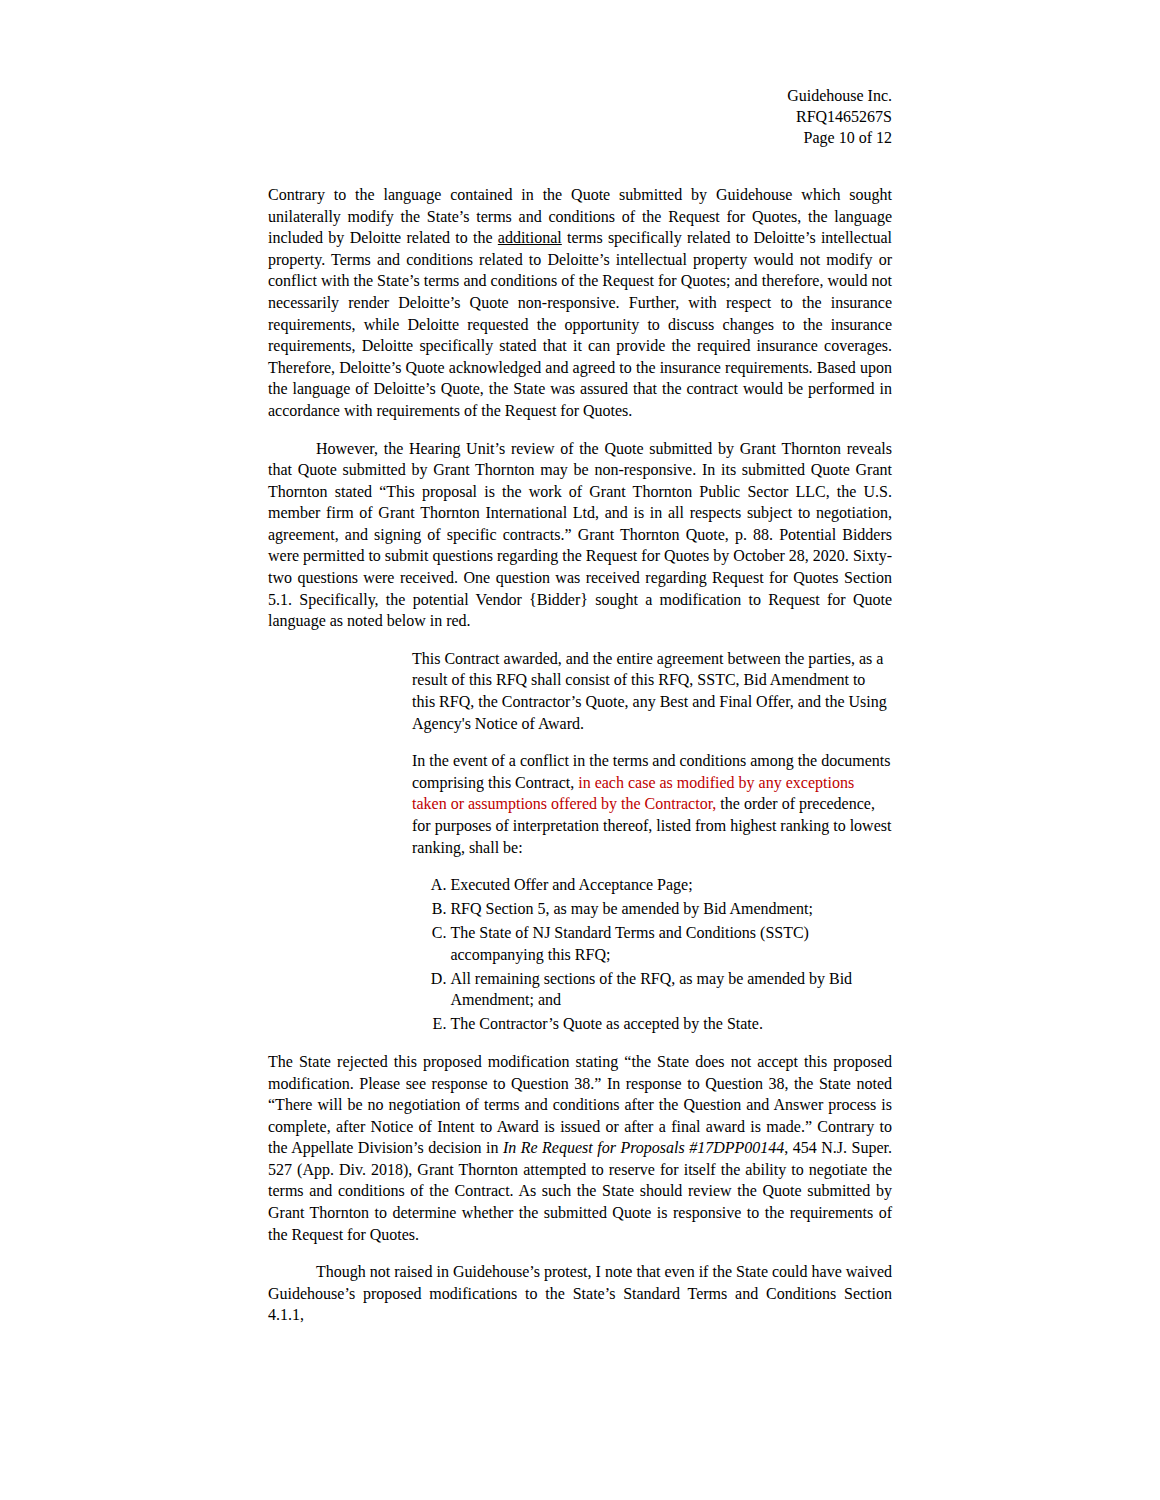Guidehouse Inc.
RFQ1465267S
Page 10 of 12
Contrary to the language contained in the Quote submitted by Guidehouse which sought unilaterally modify the State’s terms and conditions of the Request for Quotes, the language included by Deloitte related to the additional terms specifically related to Deloitte’s intellectual property. Terms and conditions related to Deloitte’s intellectual property would not modify or conflict with the State’s terms and conditions of the Request for Quotes; and therefore, would not necessarily render Deloitte’s Quote non-responsive. Further, with respect to the insurance requirements, while Deloitte requested the opportunity to discuss changes to the insurance requirements, Deloitte specifically stated that it can provide the required insurance coverages. Therefore, Deloitte’s Quote acknowledged and agreed to the insurance requirements. Based upon the language of Deloitte’s Quote, the State was assured that the contract would be performed in accordance with requirements of the Request for Quotes.
However, the Hearing Unit’s review of the Quote submitted by Grant Thornton reveals that Quote submitted by Grant Thornton may be non-responsive. In its submitted Quote Grant Thornton stated “This proposal is the work of Grant Thornton Public Sector LLC, the U.S. member firm of Grant Thornton International Ltd, and is in all respects subject to negotiation, agreement, and signing of specific contracts.” Grant Thornton Quote, p. 88. Potential Bidders were permitted to submit questions regarding the Request for Quotes by October 28, 2020. Sixty-two questions were received. One question was received regarding Request for Quotes Section 5.1. Specifically, the potential Vendor {Bidder} sought a modification to Request for Quote language as noted below in red.
This Contract awarded, and the entire agreement between the parties, as a result of this RFQ shall consist of this RFQ, SSTC, Bid Amendment to this RFQ, the Contractor’s Quote, any Best and Final Offer, and the Using Agency's Notice of Award.
In the event of a conflict in the terms and conditions among the documents comprising this Contract, in each case as modified by any exceptions taken or assumptions offered by the Contractor, the order of precedence, for purposes of interpretation thereof, listed from highest ranking to lowest ranking, shall be:
Executed Offer and Acceptance Page;
RFQ Section 5, as may be amended by Bid Amendment;
The State of NJ Standard Terms and Conditions (SSTC) accompanying this RFQ;
All remaining sections of the RFQ, as may be amended by Bid Amendment; and
The Contractor’s Quote as accepted by the State.
The State rejected this proposed modification stating “the State does not accept this proposed modification. Please see response to Question 38.” In response to Question 38, the State noted “There will be no negotiation of terms and conditions after the Question and Answer process is complete, after Notice of Intent to Award is issued or after a final award is made.” Contrary to the Appellate Division’s decision in In Re Request for Proposals #17DPP00144, 454 N.J. Super. 527 (App. Div. 2018), Grant Thornton attempted to reserve for itself the ability to negotiate the terms and conditions of the Contract. As such the State should review the Quote submitted by Grant Thornton to determine whether the submitted Quote is responsive to the requirements of the Request for Quotes.
Though not raised in Guidehouse’s protest, I note that even if the State could have waived Guidehouse’s proposed modifications to the State’s Standard Terms and Conditions Section 4.1.1,